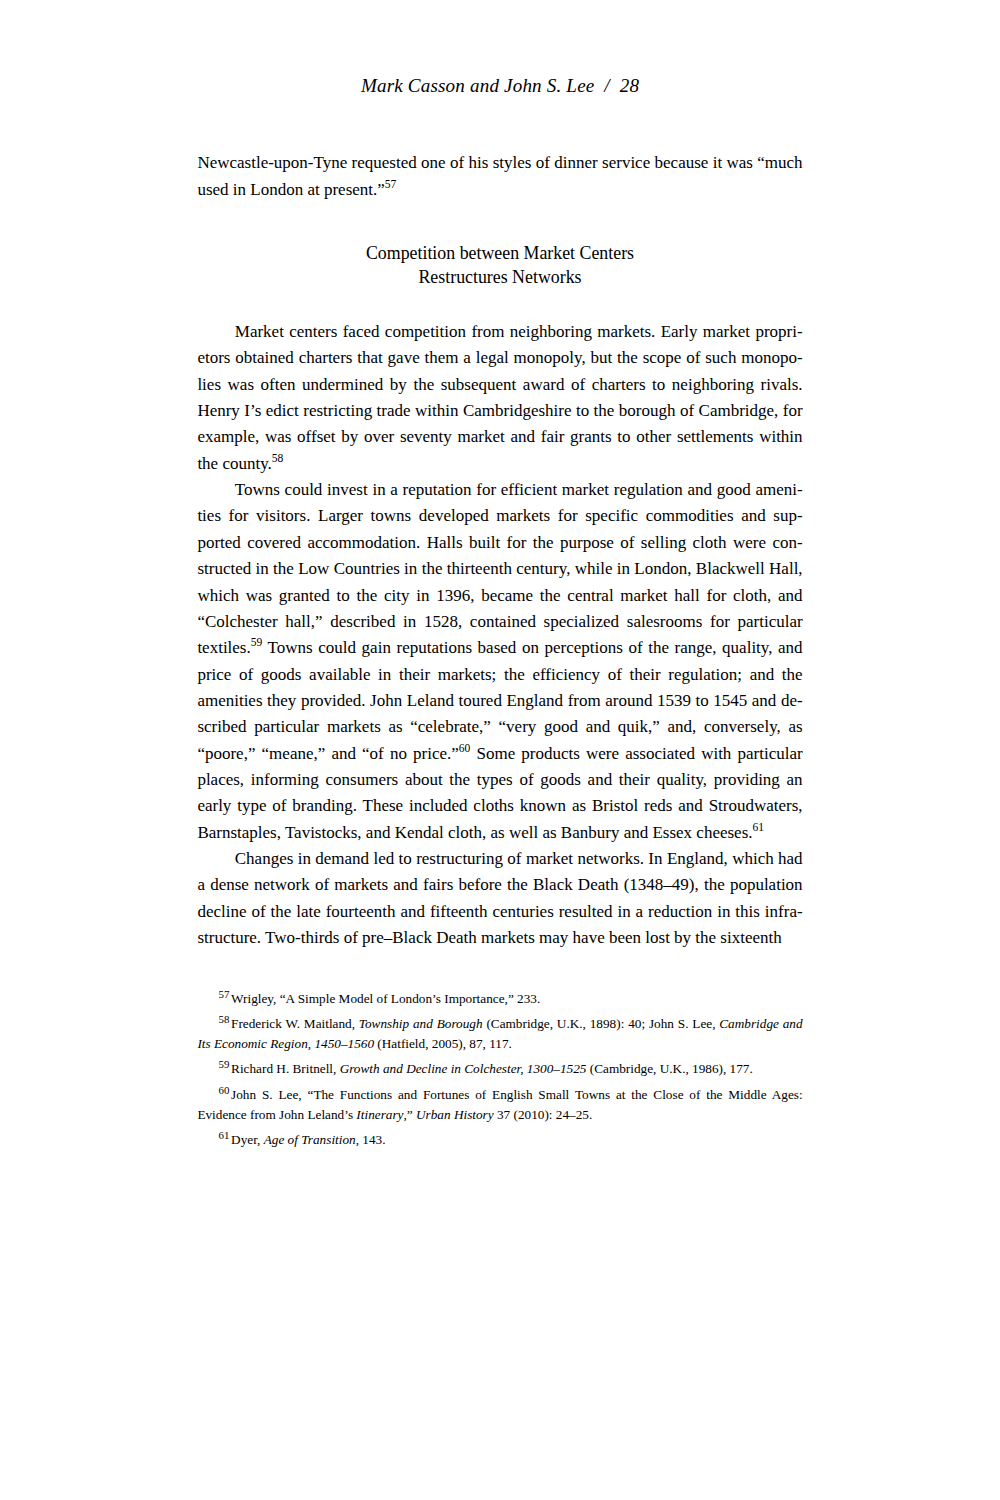Mark Casson and John S. Lee / 28
Newcastle-upon-Tyne requested one of his styles of dinner service because it was “much used in London at present.”57
Competition between Market Centers
Restructures Networks
Market centers faced competition from neighboring markets. Early market proprietors obtained charters that gave them a legal monopoly, but the scope of such monopolies was often undermined by the subsequent award of charters to neighboring rivals. Henry I’s edict restricting trade within Cambridgeshire to the borough of Cambridge, for example, was offset by over seventy market and fair grants to other settlements within the county.58
Towns could invest in a reputation for efficient market regulation and good amenities for visitors. Larger towns developed markets for specific commodities and supported covered accommodation. Halls built for the purpose of selling cloth were constructed in the Low Countries in the thirteenth century, while in London, Blackwell Hall, which was granted to the city in 1396, became the central market hall for cloth, and “Colchester hall,” described in 1528, contained specialized salesrooms for particular textiles.59 Towns could gain reputations based on perceptions of the range, quality, and price of goods available in their markets; the efficiency of their regulation; and the amenities they provided. John Leland toured England from around 1539 to 1545 and described particular markets as “celebrate,” “very good and quik,” and, conversely, as “poore,” “meane,” and “of no price.”60 Some products were associated with particular places, informing consumers about the types of goods and their quality, providing an early type of branding. These included cloths known as Bristol reds and Stroudwaters, Barnstaples, Tavistocks, and Kendal cloth, as well as Banbury and Essex cheeses.61
Changes in demand led to restructuring of market networks. In England, which had a dense network of markets and fairs before the Black Death (1348–49), the population decline of the late fourteenth and fifteenth centuries resulted in a reduction in this infrastructure. Two-thirds of pre–Black Death markets may have been lost by the sixteenth
57 Wrigley, “A Simple Model of London’s Importance,” 233.
58 Frederick W. Maitland, Township and Borough (Cambridge, U.K., 1898): 40; John S. Lee, Cambridge and Its Economic Region, 1450–1560 (Hatfield, 2005), 87, 117.
59 Richard H. Britnell, Growth and Decline in Colchester, 1300–1525 (Cambridge, U.K., 1986), 177.
60 John S. Lee, “The Functions and Fortunes of English Small Towns at the Close of the Middle Ages: Evidence from John Leland’s Itinerary,” Urban History 37 (2010): 24–25.
61 Dyer, Age of Transition, 143.